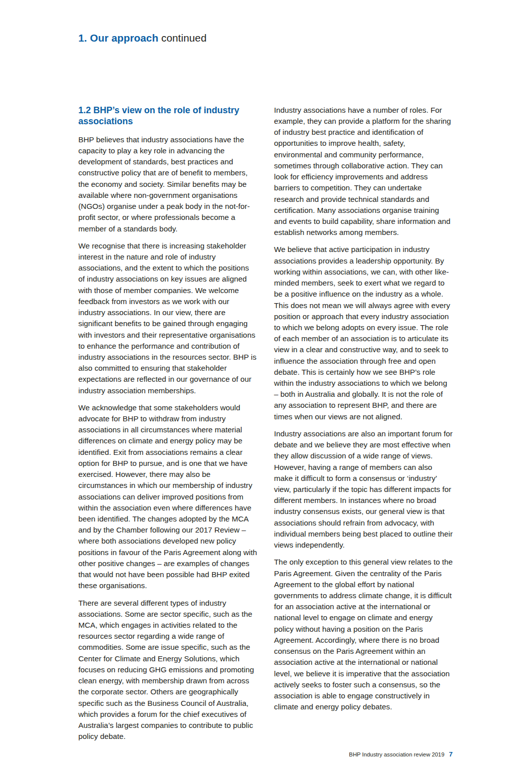1. Our approach continued
1.2 BHP’s view on the role of industry associations
BHP believes that industry associations have the capacity to play a key role in advancing the development of standards, best practices and constructive policy that are of benefit to members, the economy and society. Similar benefits may be available where non-government organisations (NGOs) organise under a peak body in the not-for-profit sector, or where professionals become a member of a standards body.
We recognise that there is increasing stakeholder interest in the nature and role of industry associations, and the extent to which the positions of industry associations on key issues are aligned with those of member companies. We welcome feedback from investors as we work with our industry associations. In our view, there are significant benefits to be gained through engaging with investors and their representative organisations to enhance the performance and contribution of industry associations in the resources sector. BHP is also committed to ensuring that stakeholder expectations are reflected in our governance of our industry association memberships.
We acknowledge that some stakeholders would advocate for BHP to withdraw from industry associations in all circumstances where material differences on climate and energy policy may be identified. Exit from associations remains a clear option for BHP to pursue, and is one that we have exercised. However, there may also be circumstances in which our membership of industry associations can deliver improved positions from within the association even where differences have been identified. The changes adopted by the MCA and by the Chamber following our 2017 Review – where both associations developed new policy positions in favour of the Paris Agreement along with other positive changes – are examples of changes that would not have been possible had BHP exited these organisations.
There are several different types of industry associations. Some are sector specific, such as the MCA, which engages in activities related to the resources sector regarding a wide range of commodities. Some are issue specific, such as the Center for Climate and Energy Solutions, which focuses on reducing GHG emissions and promoting clean energy, with membership drawn from across the corporate sector. Others are geographically specific such as the Business Council of Australia, which provides a forum for the chief executives of Australia’s largest companies to contribute to public policy debate.
Industry associations have a number of roles. For example, they can provide a platform for the sharing of industry best practice and identification of opportunities to improve health, safety, environmental and community performance, sometimes through collaborative action. They can look for efficiency improvements and address barriers to competition. They can undertake research and provide technical standards and certification. Many associations organise training and events to build capability, share information and establish networks among members.
We believe that active participation in industry associations provides a leadership opportunity. By working within associations, we can, with other like-minded members, seek to exert what we regard to be a positive influence on the industry as a whole. This does not mean we will always agree with every position or approach that every industry association to which we belong adopts on every issue. The role of each member of an association is to articulate its view in a clear and constructive way, and to seek to influence the association through free and open debate. This is certainly how we see BHP’s role within the industry associations to which we belong – both in Australia and globally. It is not the role of any association to represent BHP, and there are times when our views are not aligned.
Industry associations are also an important forum for debate and we believe they are most effective when they allow discussion of a wide range of views. However, having a range of members can also make it difficult to form a consensus or ‘industry’ view, particularly if the topic has different impacts for different members. In instances where no broad industry consensus exists, our general view is that associations should refrain from advocacy, with individual members being best placed to outline their views independently.
The only exception to this general view relates to the Paris Agreement. Given the centrality of the Paris Agreement to the global effort by national governments to address climate change, it is difficult for an association active at the international or national level to engage on climate and energy policy without having a position on the Paris Agreement. Accordingly, where there is no broad consensus on the Paris Agreement within an association active at the international or national level, we believe it is imperative that the association actively seeks to foster such a consensus, so the association is able to engage constructively in climate and energy policy debates.
BHP Industry association review 2019 7